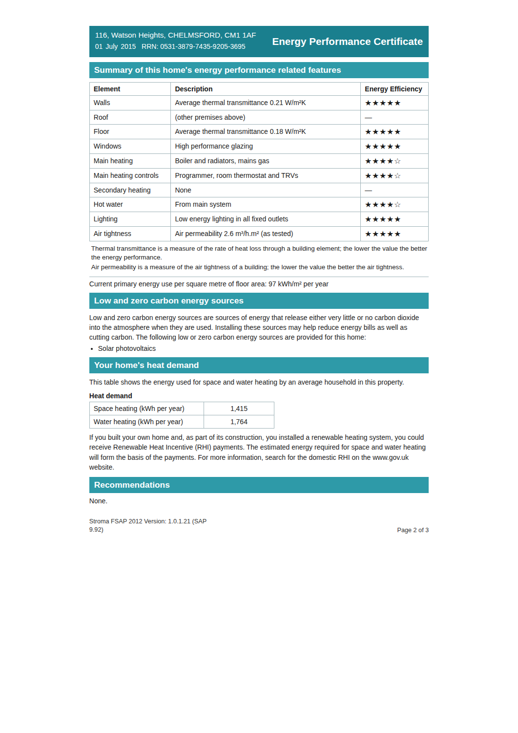116, Watson Heights, CHELMSFORD, CM1 1AF
01 July 2015 RRN: 0531-3879-7435-9205-3695
Energy Performance Certificate
Summary of this home's energy performance related features
| Element | Description | Energy Efficiency |
| --- | --- | --- |
| Walls | Average thermal transmittance 0.21 W/m²K | ★★★★★ |
| Roof | (other premises above) | — |
| Floor | Average thermal transmittance 0.18 W/m²K | ★★★★★ |
| Windows | High performance glazing | ★★★★★ |
| Main heating | Boiler and radiators, mains gas | ★★★★☆ |
| Main heating controls | Programmer, room thermostat and TRVs | ★★★★☆ |
| Secondary heating | None | — |
| Hot water | From main system | ★★★★☆ |
| Lighting | Low energy lighting in all fixed outlets | ★★★★★ |
| Air tightness | Air permeability 2.6 m³/h.m² (as tested) | ★★★★★ |
Thermal transmittance is a measure of the rate of heat loss through a building element; the lower the value the better the energy performance.
Air permeability is a measure of the air tightness of a building; the lower the value the better the air tightness.
Current primary energy use per square metre of floor area: 97 kWh/m² per year
Low and zero carbon energy sources
Low and zero carbon energy sources are sources of energy that release either very little or no carbon dioxide into the atmosphere when they are used. Installing these sources may help reduce energy bills as well as cutting carbon. The following low or zero carbon energy sources are provided for this home:
Solar photovoltaics
Your home's heat demand
This table shows the energy used for space and water heating by an average household in this property.
Heat demand
| Space heating (kWh per year) | 1,415 |
| Water heating (kWh per year) | 1,764 |
If you built your own home and, as part of its construction, you installed a renewable heating system, you could receive Renewable Heat Incentive (RHI) payments. The estimated energy required for space and water heating will form the basis of the payments. For more information, search for the domestic RHI on the www.gov.uk website.
Recommendations
None.
Stroma FSAP 2012 Version: 1.0.1.21 (SAP
9.92)
Page 2 of 3